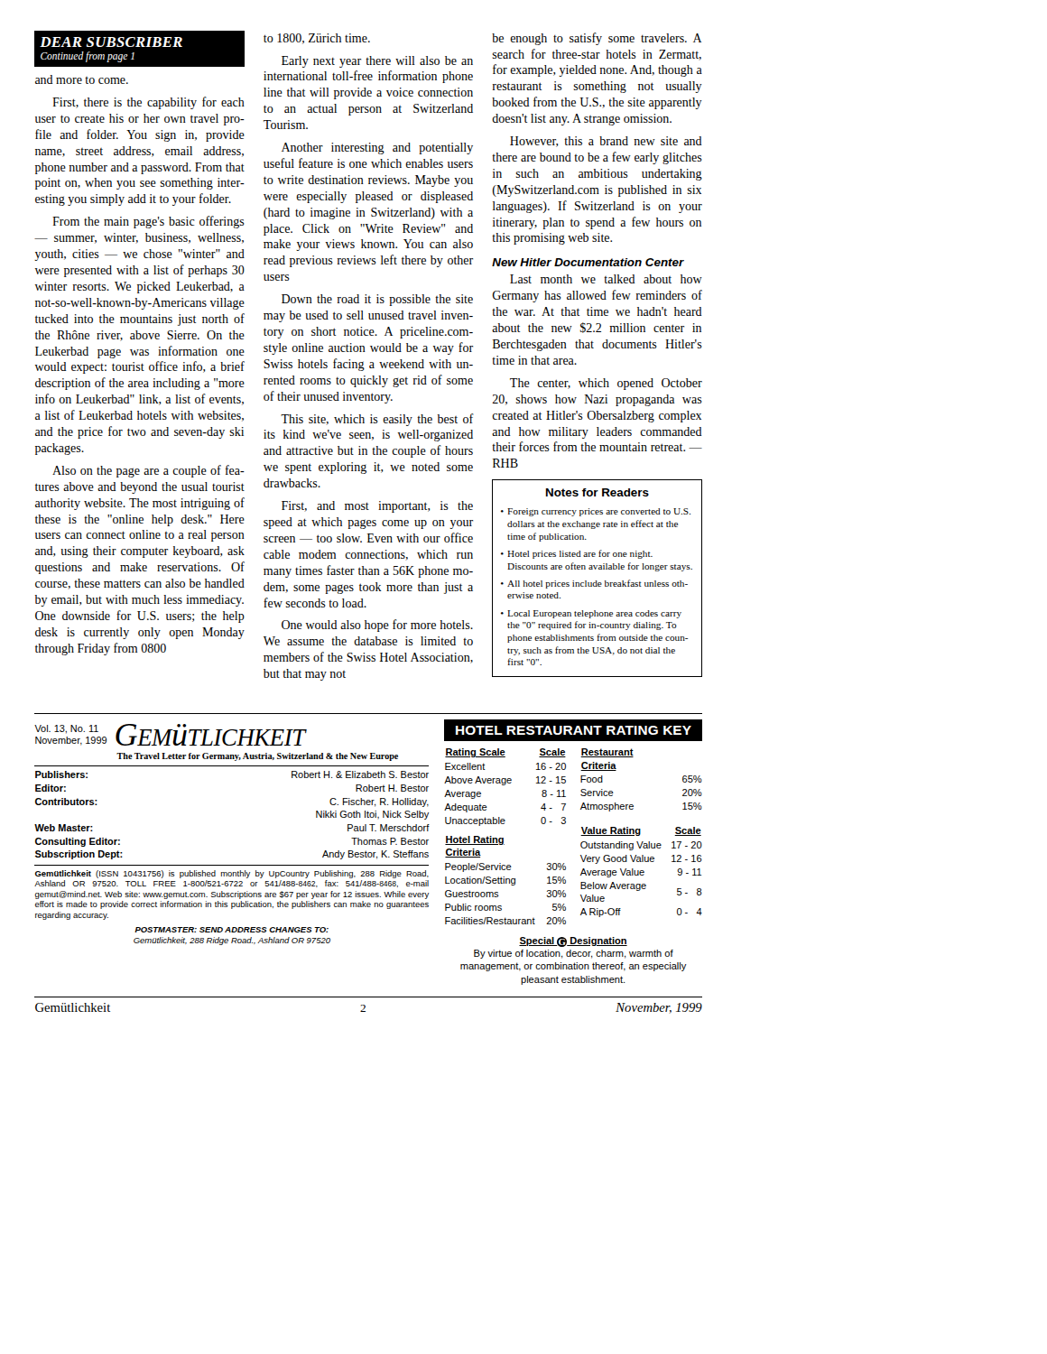DEAR SUBSCRIBER
Continued from page 1
and more to come.
First, there is the capability for each user to create his or her own travel profile and folder. You sign in, provide name, street address, email address, phone number and a password. From that point on, when you see something interesting you simply add it to your folder.
From the main page's basic offerings — summer, winter, business, wellness, youth, cities — we chose "winter" and were presented with a list of perhaps 30 winter resorts. We picked Leukerbad, a not-so-well-known-by-Americans village tucked into the mountains just north of the Rhône river, above Sierre. On the Leukerbad page was information one would expect: tourist office info, a brief description of the area including a "more info on Leukerbad" link, a list of events, a list of Leukerbad hotels with websites, and the price for two and seven-day ski packages.
Also on the page are a couple of features above and beyond the usual tourist authority website. The most intriguing of these is the "online help desk." Here users can connect online to a real person and, using their computer keyboard, ask questions and make reservations. Of course, these matters can also be handled by email, but with much less immediacy. One downside for U.S. users; the help desk is currently only open Monday through Friday from 0800
to 1800, Zürich time.
Early next year there will also be an international toll-free information phone line that will provide a voice connection to an actual person at Switzerland Tourism.
Another interesting and potentially useful feature is one which enables users to write destination reviews. Maybe you were especially pleased or displeased (hard to imagine in Switzerland) with a place. Click on "Write Review" and make your views known. You can also read previous reviews left there by other users
Down the road it is possible the site may be used to sell unused travel inventory on short notice. A priceline.com-style online auction would be a way for Swiss hotels facing a weekend with unrented rooms to quickly get rid of some of their unused inventory.
This site, which is easily the best of its kind we've seen, is well-organized and attractive but in the couple of hours we spent exploring it, we noted some drawbacks.
First, and most important, is the speed at which pages come up on your screen — too slow. Even with our office cable modem connections, which run many times faster than a 56K phone modem, some pages took more than just a few seconds to load.
One would also hope for more hotels. We assume the database is limited to members of the Swiss Hotel Association, but that may not
be enough to satisfy some travelers. A search for three-star hotels in Zermatt, for example, yielded none. And, though a restaurant is something not usually booked from the U.S., the site apparently doesn't list any. A strange omission.
However, this a brand new site and there are bound to be a few early glitches in such an ambitious undertaking (MySwitzerland.com is published in six languages). If Switzerland is on your itinerary, plan to spend a few hours on this promising web site.
New Hitler Documentation Center
Last month we talked about how Germany has allowed few reminders of the war. At that time we hadn't heard about the new $2.2 million center in Berchtesgaden that documents Hitler's time in that area.
The center, which opened October 20, shows how Nazi propaganda was created at Hitler's Obersalzberg complex and how military leaders commanded their forces from the mountain retreat. — RHB
Notes for Readers
•Foreign currency prices are converted to U.S. dollars at the exchange rate in effect at the time of publication.
•Hotel prices listed are for one night. Discounts are often available for longer stays.
•All hotel prices include breakfast unless otherwise noted.
•Local European telephone area codes carry the "0" required for in-country dialing. To phone establishments from outside the country, such as from the USA, do not dial the first "0".
Vol. 13, No. 11
November, 1999
GEMüTLICHKEIT
The Travel Letter for Germany, Austria, Switzerland & the New Europe
| Publishers: | Robert H. & Elizabeth S. Bestor |
| Editor: | Robert H. Bestor |
| Contributors: | C. Fischer, R. Holliday, |
| | Nikki Goth Itoi, Nick Selby |
| Web Master: | Paul T. Merschdorf |
| Consulting Editor: | Thomas P. Bestor |
| Subscription Dept: | Andy Bestor, K. Steffans |
Gemütlichkeit (ISSN 10431756) is published monthly by UpCountry Publishing, 288 Ridge Road, Ashland OR 97520. TOLL FREE 1-800/521-6722 or 541/488-8462, fax: 541/488-8468, e-mail gemut@mind.net. Web site: www.gemut.com. Subscriptions are $67 per year for 12 issues. While every effort is made to provide correct information in this publication, the publishers can make no guarantees regarding accuracy.
POSTMASTER: SEND ADDRESS CHANGES TO:
Gemütlichkeit, 288 Ridge Road., Ashland OR 97520
HOTEL RESTAURANT RATING KEY
| Rating Scale | Scale |
| --- | --- |
| Excellent | 16 - 20 |
| Above Average | 12 - 15 |
| Average | 8 - 11 |
| Adequate | 4 - 7 |
| Unacceptable | 0 - 3 |
| Hotel Rating Criteria | |
| People/Service | 30% |
| Location/Setting | 15% |
| Guestrooms | 30% |
| Public rooms | 5% |
| Facilities/Restaurant | 20% |
| Restaurant Criteria | |
| --- | --- |
| Food | 65% |
| Service | 20% |
| Atmosphere | 15% |
| Value Rating | Scale |
| Outstanding Value | 17 - 20 |
| Very Good Value | 12 - 16 |
| Average Value | 9 - 11 |
| Below Average Value | 5 - 8 |
| A Rip-Off | 0 - 4 |
Special G Designation
By virtue of location, decor, charm, warmth of management, or combination thereof, an especially pleasant establishment.
Gemütlichkeit
2
November, 1999